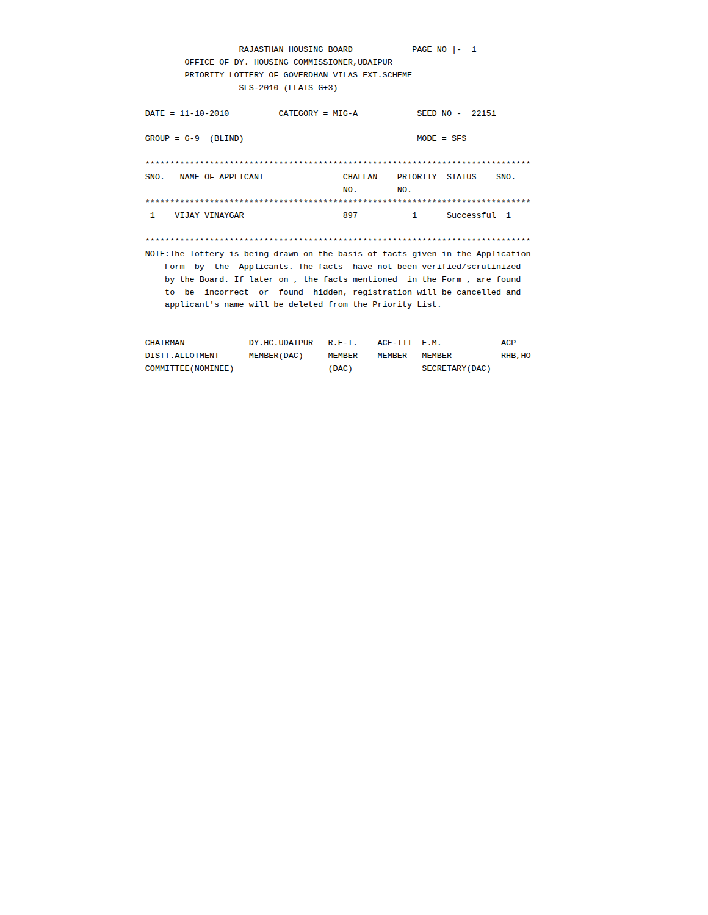RAJASTHAN HOUSING BOARD            PAGE NO |-  1
         OFFICE OF DY. HOUSING COMMISSIONER,UDAIPUR
         PRIORITY LOTTERY OF GOVERDHAN VILAS EXT.SCHEME
                    SFS-2010 (FLATS G+3)

 DATE = 11-10-2010          CATEGORY = MIG-A            SEED NO -  22151

 GROUP = G-9  (BLIND)                                   MODE = SFS

 ******************************************************************************
 SNO.   NAME OF APPLICANT                CHALLAN    PRIORITY  STATUS    SNO.
                                         NO.        NO.
 ******************************************************************************
  1    VIJAY VINAYGAR                    897           1      Successful  1

 ******************************************************************************
 NOTE:The lottery is being drawn on the basis of facts given in the Application
     Form  by  the  Applicants. The facts  have not been verified/scrutinized
     by the Board. If later on , the facts mentioned  in the Form , are found
     to  be  incorrect  or  found  hidden, registration will be cancelled and
     applicant's name will be deleted from the Priority List.


 CHAIRMAN             DY.HC.UDAIPUR   R.E-I.    ACE-III  E.M.            ACP
 DISTT.ALLOTMENT      MEMBER(DAC)     MEMBER    MEMBER   MEMBER          RHB,HO
 COMMITTEE(NOMINEE)                   (DAC)              SECRETARY(DAC)